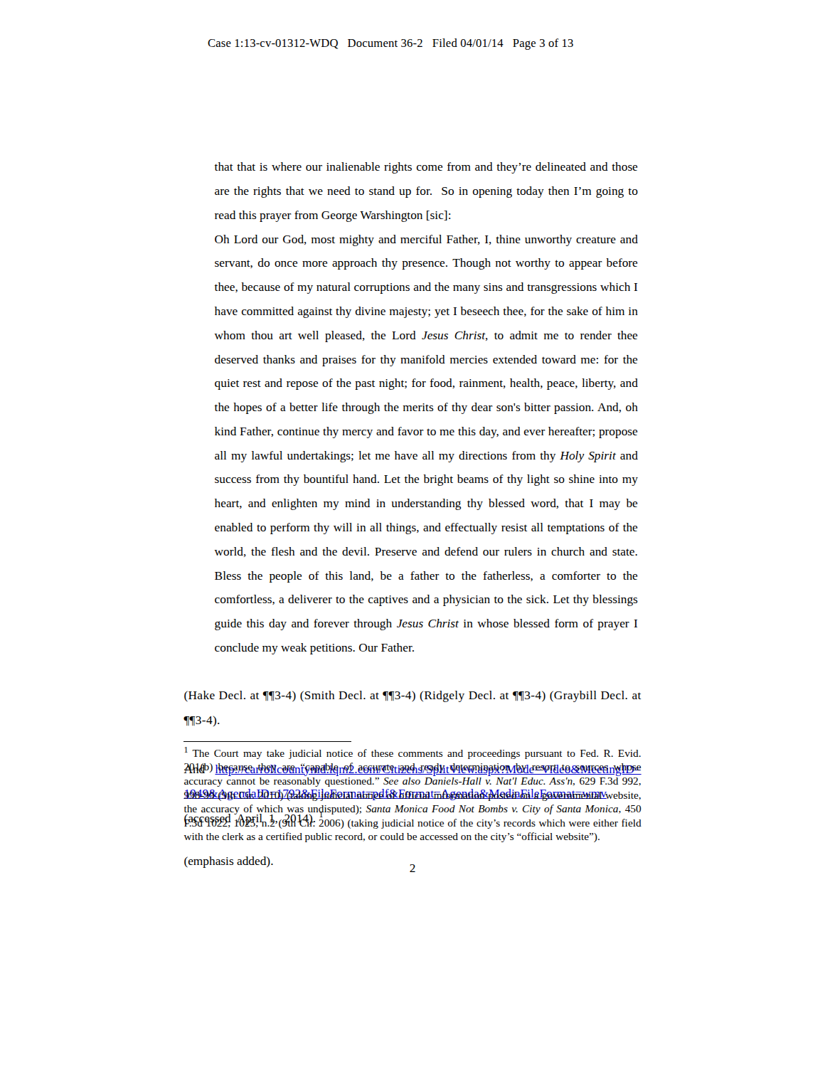Case 1:13-cv-01312-WDQ Document 36-2 Filed 04/01/14 Page 3 of 13
that that is where our inalienable rights come from and they’re delineated and those are the rights that we need to stand up for. So in opening today then I’m going to read this prayer from George Warshington [sic]:
Oh Lord our God, most mighty and merciful Father, I, thine unworthy creature and servant, do once more approach thy presence. Though not worthy to appear before thee, because of my natural corruptions and the many sins and transgressions which I have committed against thy divine majesty; yet I beseech thee, for the sake of him in whom thou art well pleased, the Lord Jesus Christ, to admit me to render thee deserved thanks and praises for thy manifold mercies extended toward me: for the quiet rest and repose of the past night; for food, rainment, health, peace, liberty, and the hopes of a better life through the merits of thy dear son's bitter passion. And, oh kind Father, continue thy mercy and favor to me this day, and ever hereafter; propose all my lawful undertakings; let me have all my directions from thy Holy Spirit and success from thy bountiful hand. Let the bright beams of thy light so shine into my heart, and enlighten my mind in understanding thy blessed word, that I may be enabled to perform thy will in all things, and effectually resist all temptations of the world, the flesh and the devil. Preserve and defend our rulers in church and state. Bless the people of this land, be a father to the fatherless, a comforter to the comfortless, a deliverer to the captives and a physician to the sick. Let thy blessings guide this day and forever through Jesus Christ in whose blessed form of prayer I conclude my weak petitions. Our Father.
(Hake Decl. at ¶¶3-4) (Smith Decl. at ¶¶3-4) (Ridgely Decl. at ¶¶3-4) (Graybill Decl. at ¶¶3-4).
And http://carrollcountymd.iqm2.com/Citizens/SplitView.aspx?Mode=Video&MeetingID=1949&AgendaID=1792&FileFormat=pdf&Format=Agenda&MediaFileFormat=wmv (accessed April 1, 2014). 1
(emphasis added).
1 The Court may take judicial notice of these comments and proceedings pursuant to Fed. R. Evid. 201(b) because they are “capable of accurate and ready determination by resort to sources whose accuracy cannot be reasonably questioned.” See also Daniels-Hall v. Nat'l Educ. Ass'n, 629 F.3d 992, 998-99 (9th Cir. 2010) (taking judicial notice of official information posted on a governmental website, the accuracy of which was undisputed); Santa Monica Food Not Bombs v. City of Santa Monica, 450 F.3d 1022, 1025, n.2 (9th Cir. 2006) (taking judicial notice of the city’s records which were either field with the clerk as a certified public record, or could be accessed on the city’s “official website”).
2